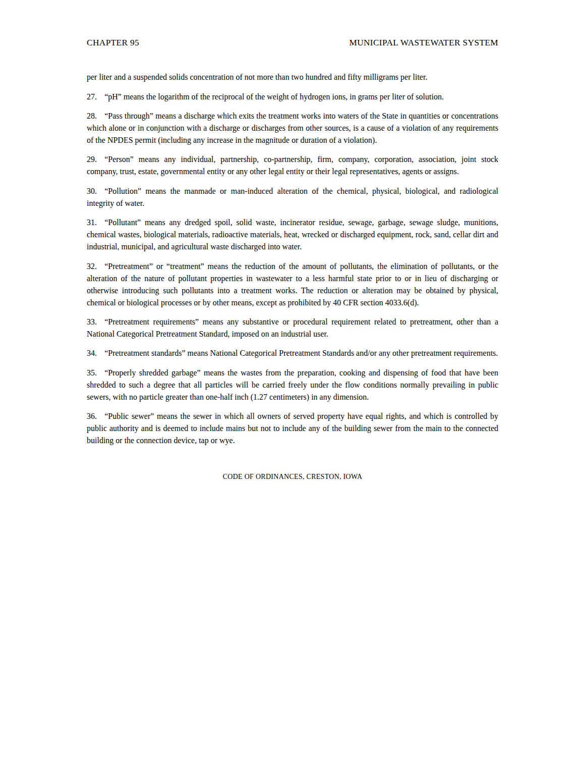CHAPTER 95 MUNICIPAL WASTEWATER SYSTEM
per liter and a suspended solids concentration of not more than two hundred and fifty milligrams per liter.
27.“pH” means the logarithm of the reciprocal of the weight of hydrogen ions, in grams per liter of solution.
28.“Pass through” means a discharge which exits the treatment works into waters of the State in quantities or concentrations which alone or in conjunction with a discharge or discharges from other sources, is a cause of a violation of any requirements of the NPDES permit (including any increase in the magnitude or duration of a violation).
29.“Person” means any individual, partnership, co-partnership, firm, company, corporation, association, joint stock company, trust, estate, governmental entity or any other legal entity or their legal representatives, agents or assigns.
30.“Pollution” means the manmade or man-induced alteration of the chemical, physical, biological, and radiological integrity of water.
31.“Pollutant” means any dredged spoil, solid waste, incinerator residue, sewage, garbage, sewage sludge, munitions, chemical wastes, biological materials, radioactive materials, heat, wrecked or discharged equipment, rock, sand, cellar dirt and industrial, municipal, and agricultural waste discharged into water.
32.“Pretreatment” or “treatment” means the reduction of the amount of pollutants, the elimination of pollutants, or the alteration of the nature of pollutant properties in wastewater to a less harmful state prior to or in lieu of discharging or otherwise introducing such pollutants into a treatment works. The reduction or alteration may be obtained by physical, chemical or biological processes or by other means, except as prohibited by 40 CFR section 4033.6(d).
33.“Pretreatment requirements” means any substantive or procedural requirement related to pretreatment, other than a National Categorical Pretreatment Standard, imposed on an industrial user.
34.“Pretreatment standards” means National Categorical Pretreatment Standards and/or any other pretreatment requirements.
35.“Properly shredded garbage” means the wastes from the preparation, cooking and dispensing of food that have been shredded to such a degree that all particles will be carried freely under the flow conditions normally prevailing in public sewers, with no particle greater than one-half inch (1.27 centimeters) in any dimension.
36.“Public sewer” means the sewer in which all owners of served property have equal rights, and which is controlled by public authority and is deemed to include mains but not to include any of the building sewer from the main to the connected building or the connection device, tap or wye.
CODE OF ORDINANCES, CRESTON, IOWA